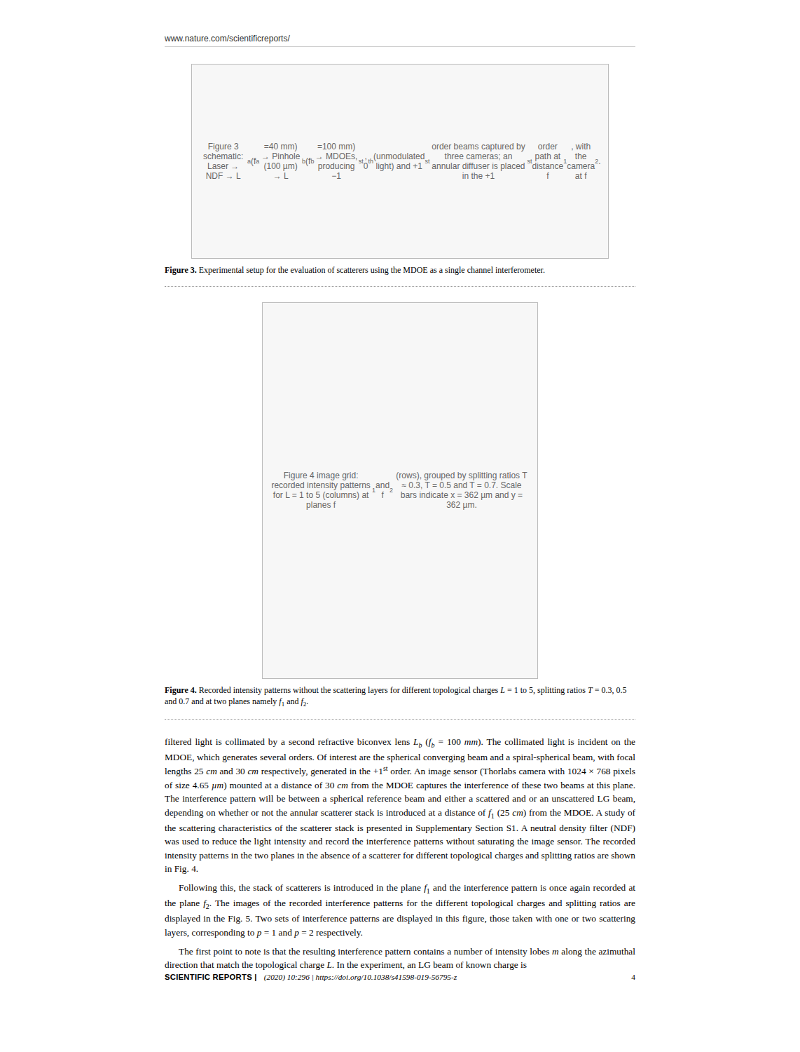www.nature.com/scientificreports/
Figure 3 schematic: Laser → NDF → La (fa=40 mm) → Pinhole (100 µm) → Lb (fb=100 mm) → MDOEs, producing −1st, 0th (unmodulated light) and +1st order beams captured by three cameras; an annular diffuser is placed in the +1st order path at distance f1, with the camera at f2.
Figure 3. Experimental setup for the evaluation of scatterers using the MDOE as a single channel interferometer.
Figure 4 image grid: recorded intensity patterns for L = 1 to 5 (columns) at planes f1 and f2 (rows), grouped by splitting ratios T ≈ 0.3, T = 0.5 and T = 0.7. Scale bars indicate x = 362 µm and y = 362 µm.
Figure 4. Recorded intensity patterns without the scattering layers for different topological charges L = 1 to 5, splitting ratios T = 0.3, 0.5 and 0.7 and at two planes namely f1 and f2.
filtered light is collimated by a second refractive biconvex lens Lb (fb = 100 mm). The collimated light is incident on the MDOE, which generates several orders. Of interest are the spherical converging beam and a spiral-spherical beam, with focal lengths 25 cm and 30 cm respectively, generated in the +1st order. An image sensor (Thorlabs camera with 1024 × 768 pixels of size 4.65 µm) mounted at a distance of 30 cm from the MDOE captures the interference of these two beams at this plane. The interference pattern will be between a spherical reference beam and either a scattered and or an unscattered LG beam, depending on whether or not the annular scatterer stack is introduced at a distance of f1 (25 cm) from the MDOE. A study of the scattering characteristics of the scatterer stack is presented in Supplementary Section S1. A neutral density filter (NDF) was used to reduce the light intensity and record the interference patterns without saturating the image sensor. The recorded intensity patterns in the two planes in the absence of a scatterer for different topological charges and splitting ratios are shown in Fig. 4.
Following this, the stack of scatterers is introduced in the plane f1 and the interference pattern is once again recorded at the plane f2. The images of the recorded interference patterns for the different topological charges and splitting ratios are displayed in the Fig. 5. Two sets of interference patterns are displayed in this figure, those taken with one or two scattering layers, corresponding to p = 1 and p = 2 respectively.
The first point to note is that the resulting interference pattern contains a number of intensity lobes m along the azimuthal direction that match the topological charge L. In the experiment, an LG beam of known charge is
SCIENTIFIC REPORTS | (2020) 10:296 | https://doi.org/10.1038/s41598-019-56795-z 4